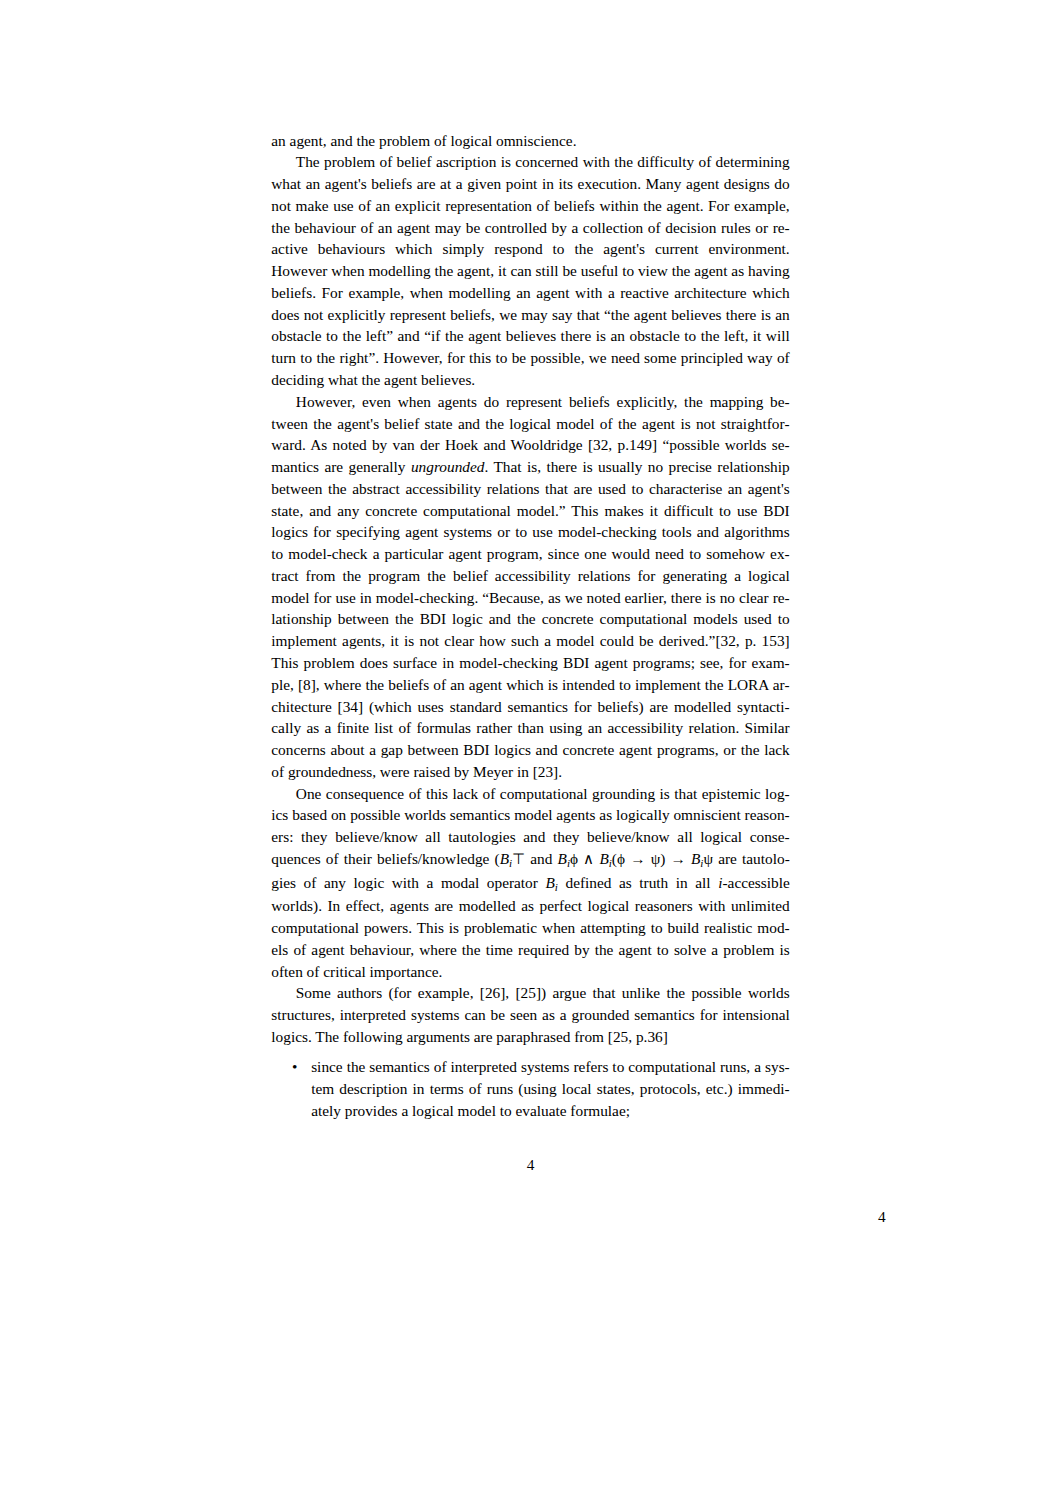an agent, and the problem of logical omniscience.
The problem of belief ascription is concerned with the difficulty of determining what an agent's beliefs are at a given point in its execution. Many agent designs do not make use of an explicit representation of beliefs within the agent. For example, the behaviour of an agent may be controlled by a collection of decision rules or reactive behaviours which simply respond to the agent's current environment. However when modelling the agent, it can still be useful to view the agent as having beliefs. For example, when modelling an agent with a reactive architecture which does not explicitly represent beliefs, we may say that “the agent believes there is an obstacle to the left” and “if the agent believes there is an obstacle to the left, it will turn to the right”. However, for this to be possible, we need some principled way of deciding what the agent believes.
However, even when agents do represent beliefs explicitly, the mapping between the agent's belief state and the logical model of the agent is not straightforward. As noted by van der Hoek and Wooldridge [32, p.149] “possible worlds semantics are generally ungrounded. That is, there is usually no precise relationship between the abstract accessibility relations that are used to characterise an agent's state, and any concrete computational model.” This makes it difficult to use BDI logics for specifying agent systems or to use model-checking tools and algorithms to model-check a particular agent program, since one would need to somehow extract from the program the belief accessibility relations for generating a logical model for use in model-checking. “Because, as we noted earlier, there is no clear relationship between the BDI logic and the concrete computational models used to implement agents, it is not clear how such a model could be derived.”[32, p. 153] This problem does surface in model-checking BDI agent programs; see, for example, [8], where the beliefs of an agent which is intended to implement the LORA architecture [34] (which uses standard semantics for beliefs) are modelled syntactically as a finite list of formulas rather than using an accessibility relation. Similar concerns about a gap between BDI logics and concrete agent programs, or the lack of groundedness, were raised by Meyer in [23].
One consequence of this lack of computational grounding is that epistemic logics based on possible worlds semantics model agents as logically omniscient reasoners: they believe/know all tautologies and they believe/know all logical consequences of their beliefs/knowledge (Bi⊤ and Biϕ ∧ Bi(ϕ → ψ) → Biψ are tautologies of any logic with a modal operator Bi defined as truth in all i-accessible worlds). In effect, agents are modelled as perfect logical reasoners with unlimited computational powers. This is problematic when attempting to build realistic models of agent behaviour, where the time required by the agent to solve a problem is often of critical importance.
Some authors (for example, [26], [25]) argue that unlike the possible worlds structures, interpreted systems can be seen as a grounded semantics for intensional logics. The following arguments are paraphrased from [25, p.36]
since the semantics of interpreted systems refers to computational runs, a system description in terms of runs (using local states, protocols, etc.) immediately provides a logical model to evaluate formulae;
4
4